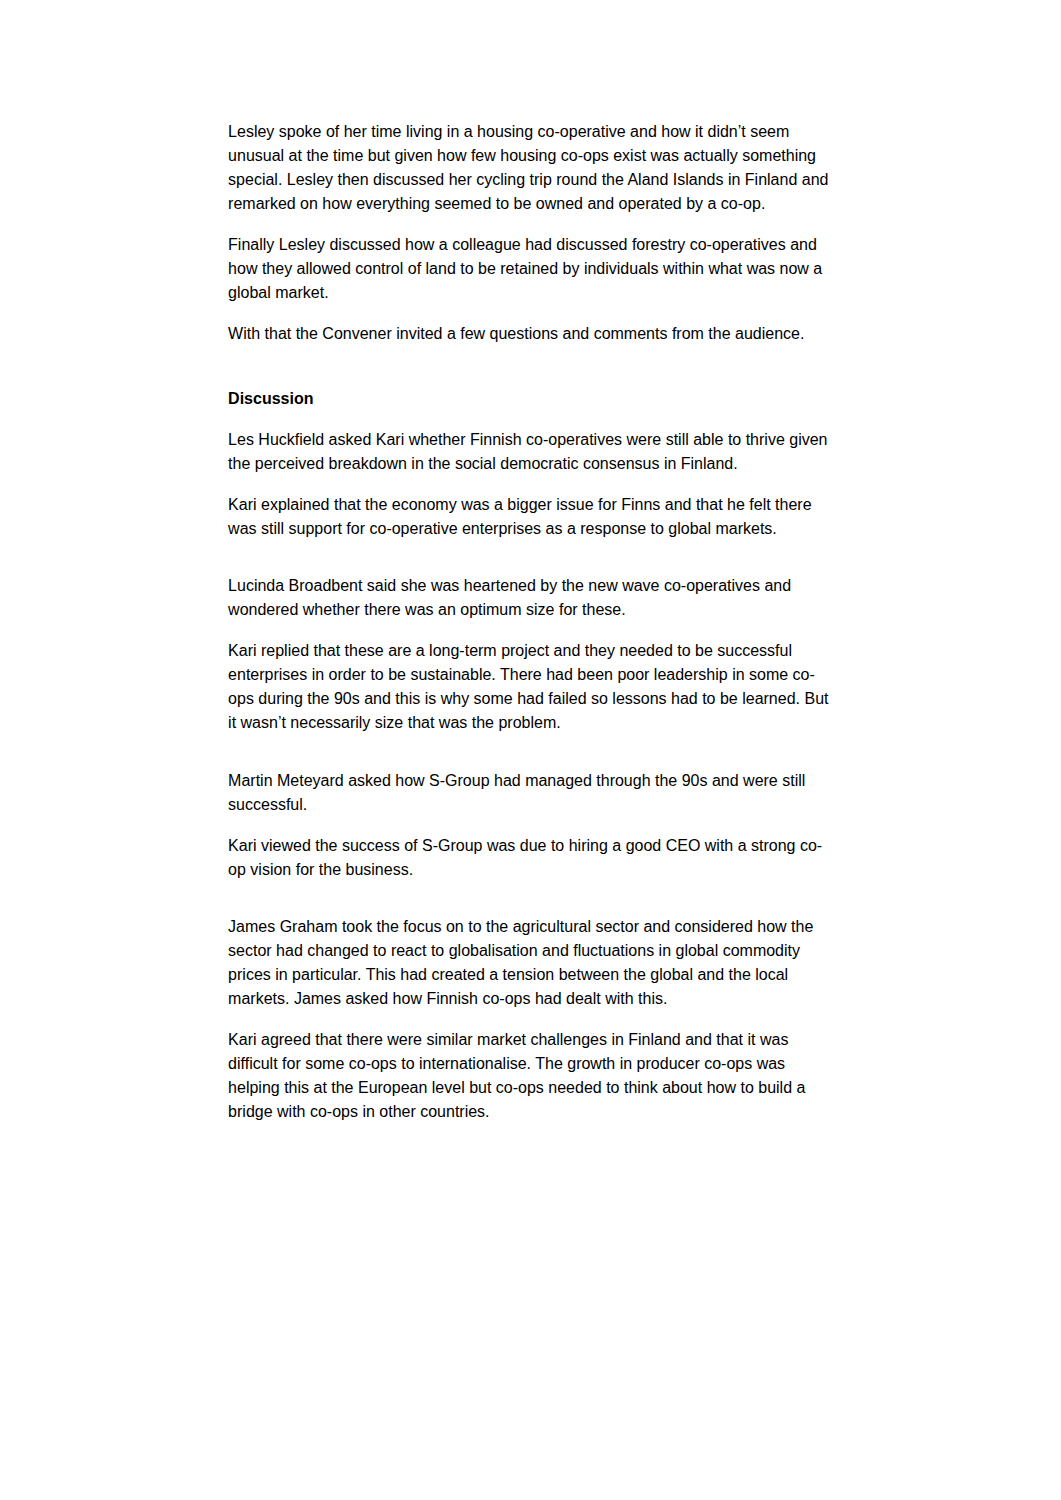Lesley spoke of her time living in a housing co-operative and how it didn’t seem unusual at the time but given how few housing co-ops exist was actually something special. Lesley then discussed her cycling trip round the Aland Islands in Finland and remarked on how everything seemed to be owned and operated by a co-op.
Finally Lesley discussed how a colleague had discussed forestry co-operatives and how they allowed control of land to be retained by individuals within what was now a global market.
With that the Convener invited a few questions and comments from the audience.
Discussion
Les Huckfield asked Kari whether Finnish co-operatives were still able to thrive given the perceived breakdown in the social democratic consensus in Finland.
Kari explained that the economy was a bigger issue for Finns and that he felt there was still support for co-operative enterprises as a response to global markets.
Lucinda Broadbent said she was heartened by the new wave co-operatives and wondered whether there was an optimum size for these.
Kari replied that these are a long-term project and they needed to be successful enterprises in order to be sustainable. There had been poor leadership in some co-ops during the 90s and this is why some had failed so lessons had to be learned. But it wasn’t necessarily size that was the problem.
Martin Meteyard asked how S-Group had managed through the 90s and were still successful.
Kari viewed the success of S-Group was due to hiring a good CEO with a strong co-op vision for the business.
James Graham took the focus on to the agricultural sector and considered how the sector had changed to react to globalisation and fluctuations in global commodity prices in particular. This had created a tension between the global and the local markets. James asked how Finnish co-ops had dealt with this.
Kari agreed that there were similar market challenges in Finland and that it was difficult for some co-ops to internationalise. The growth in producer co-ops was helping this at the European level but co-ops needed to think about how to build a bridge with co-ops in other countries.